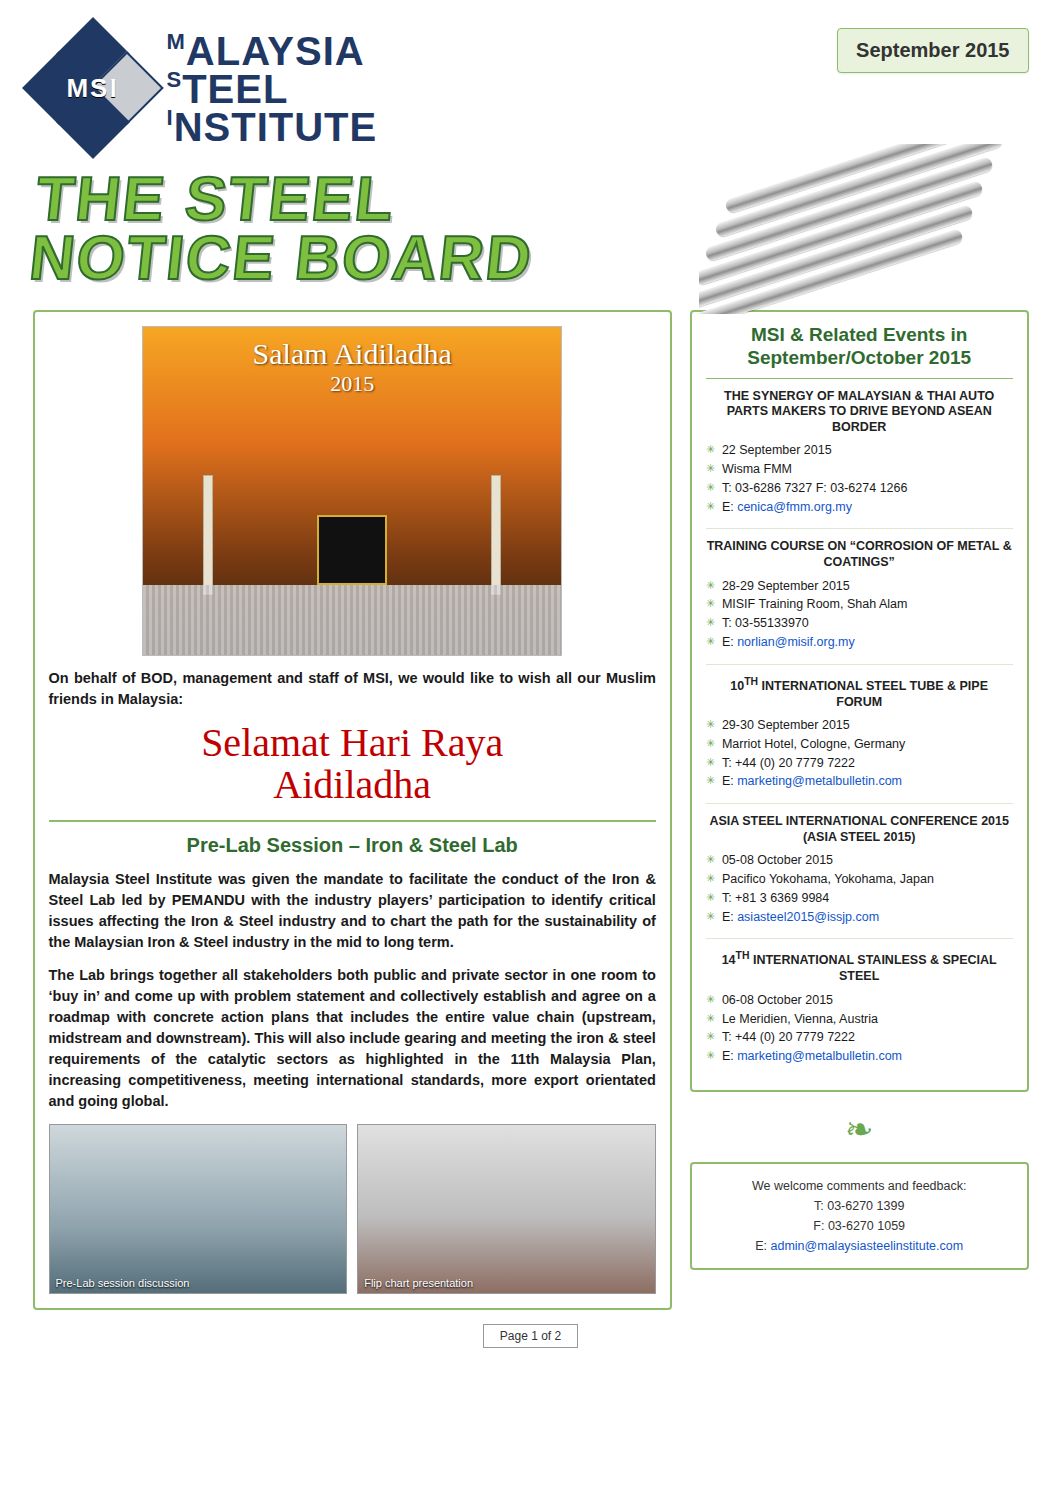MSI
MALAYSIA
STEEL
INSTITUTE
September 2015
THE STEEL
NOTICE BOARD
Salam Aidiladha2015
On behalf of BOD, management and staff of MSI, we would like to wish all our Muslim friends in Malaysia:
Selamat Hari Raya
Aidiladha
Pre-Lab Session – Iron & Steel Lab
Malaysia Steel Institute was given the mandate to facilitate the conduct of the Iron & Steel Lab led by PEMANDU with the industry players’ participation to identify critical issues affecting the Iron & Steel industry and to chart the path for the sustainability of the Malaysian Iron & Steel industry in the mid to long term.
The Lab brings together all stakeholders both public and private sector in one room to ‘buy in’ and come up with problem statement and collectively establish and agree on a roadmap with concrete action plans that includes the entire value chain (upstream, midstream and downstream). This will also include gearing and meeting the iron & steel requirements of the catalytic sectors as highlighted in the 11th Malaysia Plan, increasing competitiveness, meeting international standards, more export orientated and going global.
Pre-Lab session discussion
Flip chart presentation
MSI & Related Events in
September/October 2015
The Synergy of Malaysian & Thai Auto Parts Makers to Drive Beyond ASEAN Border
22 September 2015
Wisma FMM
T: 03-6286 7327 F: 03-6274 1266
E: cenica@fmm.org.my
Training Course on “Corrosion of Metal & Coatings”
28-29 September 2015
MISIF Training Room, Shah Alam
T: 03-55133970
E: norlian@misif.org.my
10th International Steel Tube & Pipe Forum
29-30 September 2015
Marriot Hotel, Cologne, Germany
T: +44 (0) 20 7779 7222
E: marketing@metalbulletin.com
Asia Steel International Conference 2015 (Asia Steel 2015)
05-08 October 2015
Pacifico Yokohama, Yokohama, Japan
T: +81 3 6369 9984
E: asiasteel2015@issjp.com
14th International Stainless & Special Steel
06-08 October 2015
Le Meridien, Vienna, Austria
T: +44 (0) 20 7779 7222
E: marketing@metalbulletin.com
❧
We welcome comments and feedback:
T: 03-6270 1399
F: 03-6270 1059
E: admin@malaysiasteelinstitute.com
Page 1 of 2